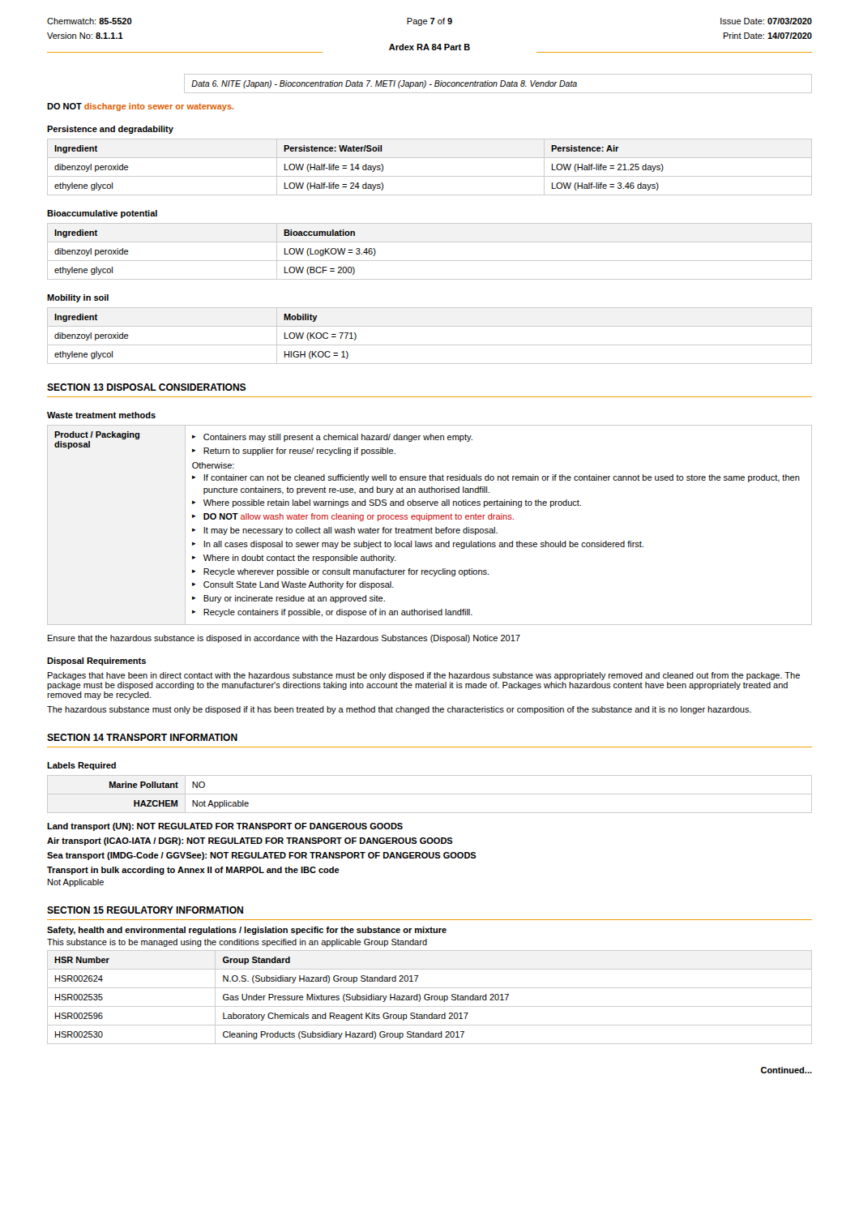Chemwatch: 85-5520
Version No: 8.1.1.1
Page 7 of 9
Ardex RA 84 Part B
Issue Date: 07/03/2020
Print Date: 14/07/2020
| | Data 6. NITE (Japan) - Bioconcentration Data 7. METI (Japan) - Bioconcentration Data 8. Vendor Data |
DO NOT discharge into sewer or waterways.
Persistence and degradability
| Ingredient | Persistence: Water/Soil | Persistence: Air |
| --- | --- | --- |
| dibenzoyl peroxide | LOW (Half-life = 14 days) | LOW (Half-life = 21.25 days) |
| ethylene glycol | LOW (Half-life = 24 days) | LOW (Half-life = 3.46 days) |
Bioaccumulative potential
| Ingredient | Bioaccumulation |
| --- | --- |
| dibenzoyl peroxide | LOW (LogKOW = 3.46) |
| ethylene glycol | LOW (BCF = 200) |
Mobility in soil
| Ingredient | Mobility |
| --- | --- |
| dibenzoyl peroxide | LOW (KOC = 771) |
| ethylene glycol | HIGH (KOC = 1) |
SECTION 13 DISPOSAL CONSIDERATIONS
Waste treatment methods
| Product / Packaging disposal | Containers may still present a chemical hazard/ danger when empty. Return to supplier for reuse/ recycling if possible. Otherwise: If container can not be cleaned sufficiently well to ensure that residuals do not remain or if the container cannot be used to store the same product, then puncture containers, to prevent re-use, and bury at an authorised landfill. Where possible retain label warnings and SDS and observe all notices pertaining to the product. DO NOT allow wash water from cleaning or process equipment to enter drains. It may be necessary to collect all wash water for treatment before disposal. In all cases disposal to sewer may be subject to local laws and regulations and these should be considered first. Where in doubt contact the responsible authority. Recycle wherever possible or consult manufacturer for recycling options. Consult State Land Waste Authority for disposal. Bury or incinerate residue at an approved site. Recycle containers if possible, or dispose of in an authorised landfill. |
Ensure that the hazardous substance is disposed in accordance with the Hazardous Substances (Disposal) Notice 2017
Disposal Requirements
Packages that have been in direct contact with the hazardous substance must be only disposed if the hazardous substance was appropriately removed and cleaned out from the package. The package must be disposed according to the manufacturer's directions taking into account the material it is made of. Packages which hazardous content have been appropriately treated and removed may be recycled.
The hazardous substance must only be disposed if it has been treated by a method that changed the characteristics or composition of the substance and it is no longer hazardous.
SECTION 14 TRANSPORT INFORMATION
Labels Required
| Marine Pollutant | NO |
| HAZCHEM | Not Applicable |
Land transport (UN): NOT REGULATED FOR TRANSPORT OF DANGEROUS GOODS
Air transport (ICAO-IATA / DGR): NOT REGULATED FOR TRANSPORT OF DANGEROUS GOODS
Sea transport (IMDG-Code / GGVSee): NOT REGULATED FOR TRANSPORT OF DANGEROUS GOODS
Transport in bulk according to Annex II of MARPOL and the IBC code
Not Applicable
SECTION 15 REGULATORY INFORMATION
Safety, health and environmental regulations / legislation specific for the substance or mixture
This substance is to be managed using the conditions specified in an applicable Group Standard
| HSR Number | Group Standard |
| --- | --- |
| HSR002624 | N.O.S. (Subsidiary Hazard) Group Standard 2017 |
| HSR002535 | Gas Under Pressure Mixtures (Subsidiary Hazard) Group Standard 2017 |
| HSR002596 | Laboratory Chemicals and Reagent Kits Group Standard 2017 |
| HSR002530 | Cleaning Products (Subsidiary Hazard) Group Standard 2017 |
Continued...